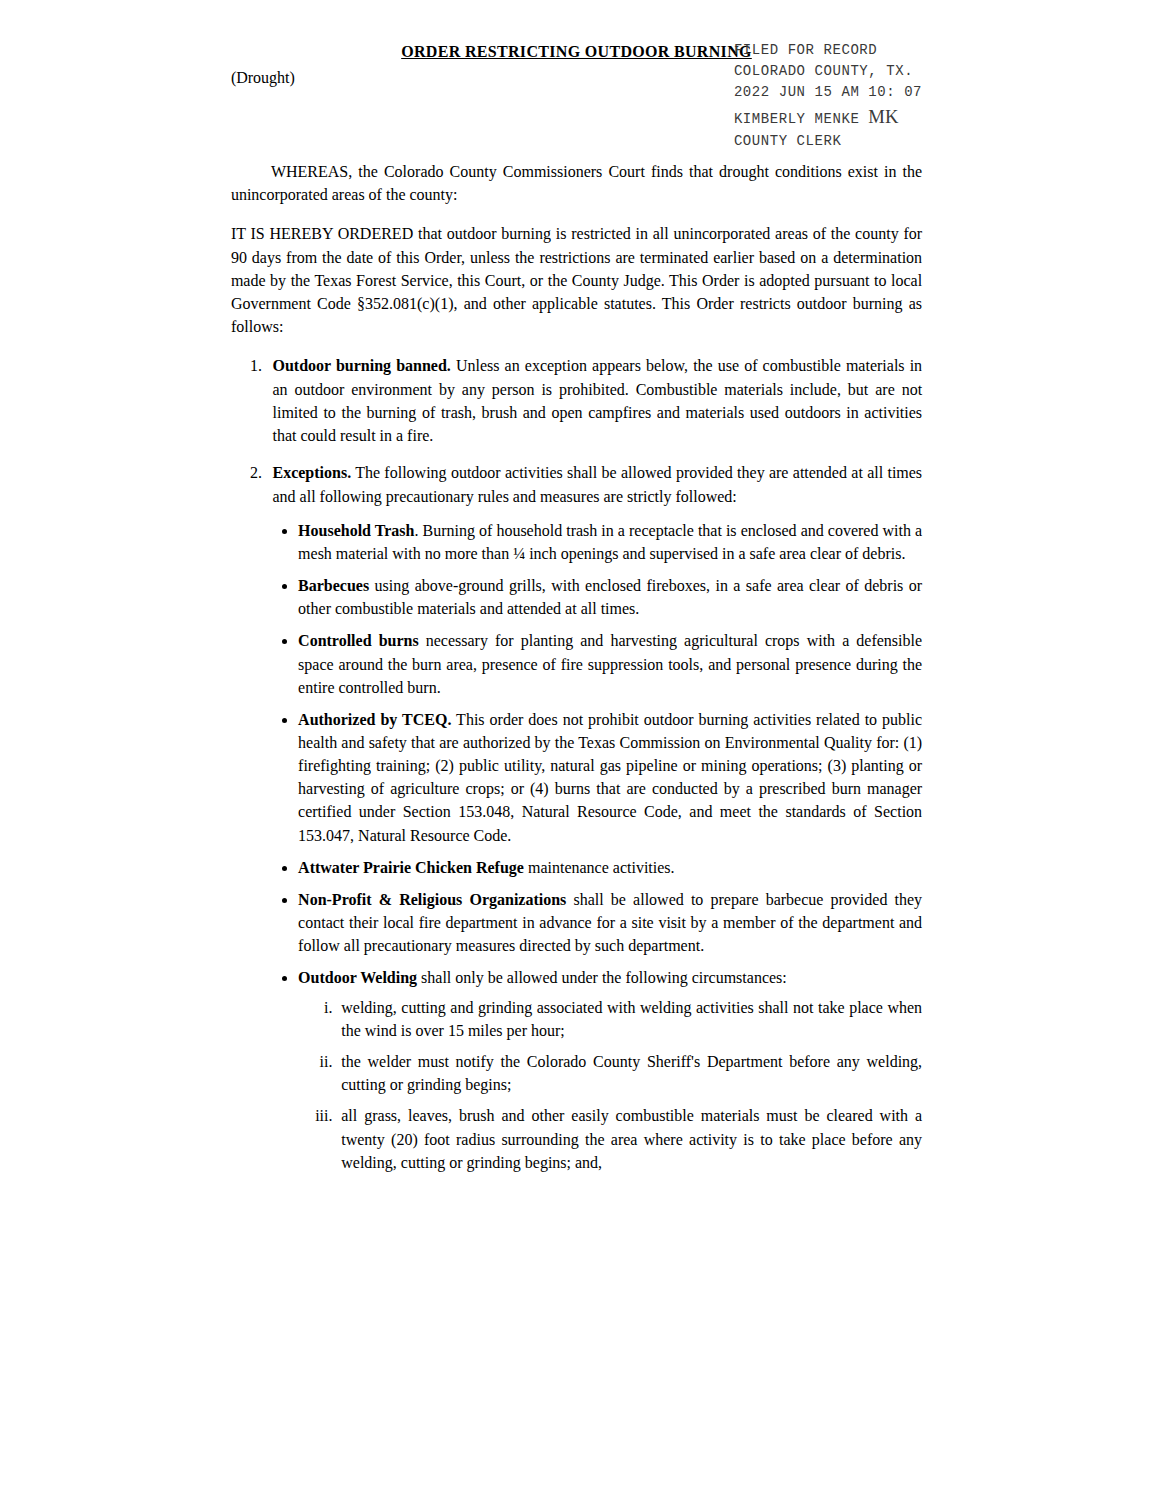Filed for record
Colorado County, TX.
2022 JUN 15 AM 10: 07
Kimberly Menke MK
County Clerk
Order Restricting Outdoor Burning
(Drought)
WHEREAS, the Colorado County Commissioners Court finds that drought conditions exist in the unincorporated areas of the county:
IT IS HEREBY ORDERED that outdoor burning is restricted in all unincorporated areas of the county for 90 days from the date of this Order, unless the restrictions are terminated earlier based on a determination made by the Texas Forest Service, this Court, or the County Judge. This Order is adopted pursuant to local Government Code §352.081(c)(1), and other applicable statutes. This Order restricts outdoor burning as follows:
Outdoor burning banned. Unless an exception appears below, the use of combustible materials in an outdoor environment by any person is prohibited. Combustible materials include, but are not limited to the burning of trash, brush and open campfires and materials used outdoors in activities that could result in a fire.
Exceptions. The following outdoor activities shall be allowed provided they are attended at all times and all following precautionary rules and measures are strictly followed:
Household Trash. Burning of household trash in a receptacle that is enclosed and covered with a mesh material with no more than ¼ inch openings and supervised in a safe area clear of debris.
Barbecues using above-ground grills, with enclosed fireboxes, in a safe area clear of debris or other combustible materials and attended at all times.
Controlled burns necessary for planting and harvesting agricultural crops with a defensible space around the burn area, presence of fire suppression tools, and personal presence during the entire controlled burn.
Authorized by TCEQ. This order does not prohibit outdoor burning activities related to public health and safety that are authorized by the Texas Commission on Environmental Quality for: (1) firefighting training; (2) public utility, natural gas pipeline or mining operations; (3) planting or harvesting of agriculture crops; or (4) burns that are conducted by a prescribed burn manager certified under Section 153.048, Natural Resource Code, and meet the standards of Section 153.047, Natural Resource Code.
Attwater Prairie Chicken Refuge maintenance activities.
Non-Profit & Religious Organizations shall be allowed to prepare barbecue provided they contact their local fire department in advance for a site visit by a member of the department and follow all precautionary measures directed by such department.
Outdoor Welding shall only be allowed under the following circumstances:
welding, cutting and grinding associated with welding activities shall not take place when the wind is over 15 miles per hour;
the welder must notify the Colorado County Sheriff's Department before any welding, cutting or grinding begins;
all grass, leaves, brush and other easily combustible materials must be cleared with a twenty (20) foot radius surrounding the area where activity is to take place before any welding, cutting or grinding begins; and,